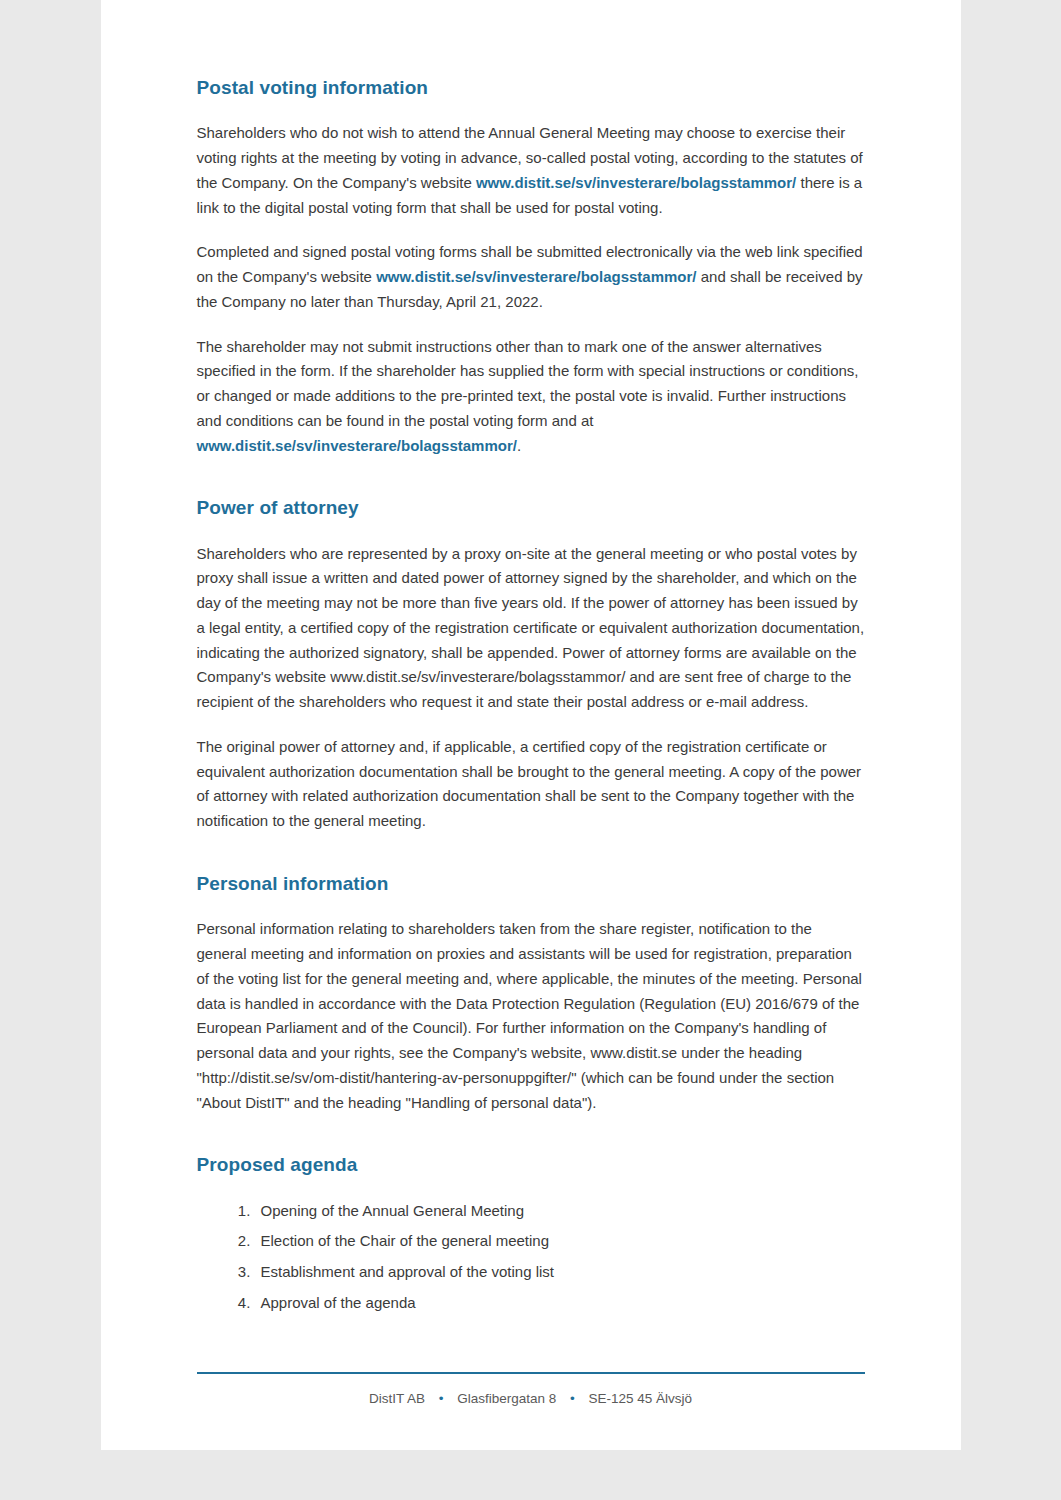Postal voting information
Shareholders who do not wish to attend the Annual General Meeting may choose to exercise their voting rights at the meeting by voting in advance, so-called postal voting, according to the statutes of the Company. On the Company's website www.distit.se/sv/investerare/bolagsstammor/ there is a link to the digital postal voting form that shall be used for postal voting.
Completed and signed postal voting forms shall be submitted electronically via the web link specified on the Company's website www.distit.se/sv/investerare/bolagsstammor/ and shall be received by the Company no later than Thursday, April 21, 2022.
The shareholder may not submit instructions other than to mark one of the answer alternatives specified in the form. If the shareholder has supplied the form with special instructions or conditions, or changed or made additions to the pre-printed text, the postal vote is invalid. Further instructions and conditions can be found in the postal voting form and at www.distit.se/sv/investerare/bolagsstammor/.
Power of attorney
Shareholders who are represented by a proxy on-site at the general meeting or who postal votes by proxy shall issue a written and dated power of attorney signed by the shareholder, and which on the day of the meeting may not be more than five years old. If the power of attorney has been issued by a legal entity, a certified copy of the registration certificate or equivalent authorization documentation, indicating the authorized signatory, shall be appended. Power of attorney forms are available on the Company's website www.distit.se/sv/investerare/bolagsstammor/ and are sent free of charge to the recipient of the shareholders who request it and state their postal address or e-mail address.
The original power of attorney and, if applicable, a certified copy of the registration certificate or equivalent authorization documentation shall be brought to the general meeting. A copy of the power of attorney with related authorization documentation shall be sent to the Company together with the notification to the general meeting.
Personal information
Personal information relating to shareholders taken from the share register, notification to the general meeting and information on proxies and assistants will be used for registration, preparation of the voting list for the general meeting and, where applicable, the minutes of the meeting. Personal data is handled in accordance with the Data Protection Regulation (Regulation (EU) 2016/679 of the European Parliament and of the Council). For further information on the Company's handling of personal data and your rights, see the Company's website, www.distit.se under the heading "http://distit.se/sv/om-distit/hantering-av-personuppgifter/" (which can be found under the section "About DistIT" and the heading "Handling of personal data").
Proposed agenda
Opening of the Annual General Meeting
Election of the Chair of the general meeting
Establishment and approval of the voting list
Approval of the agenda
DistIT AB • Glasfibergatan 8 • SE-125 45 Älvsjö